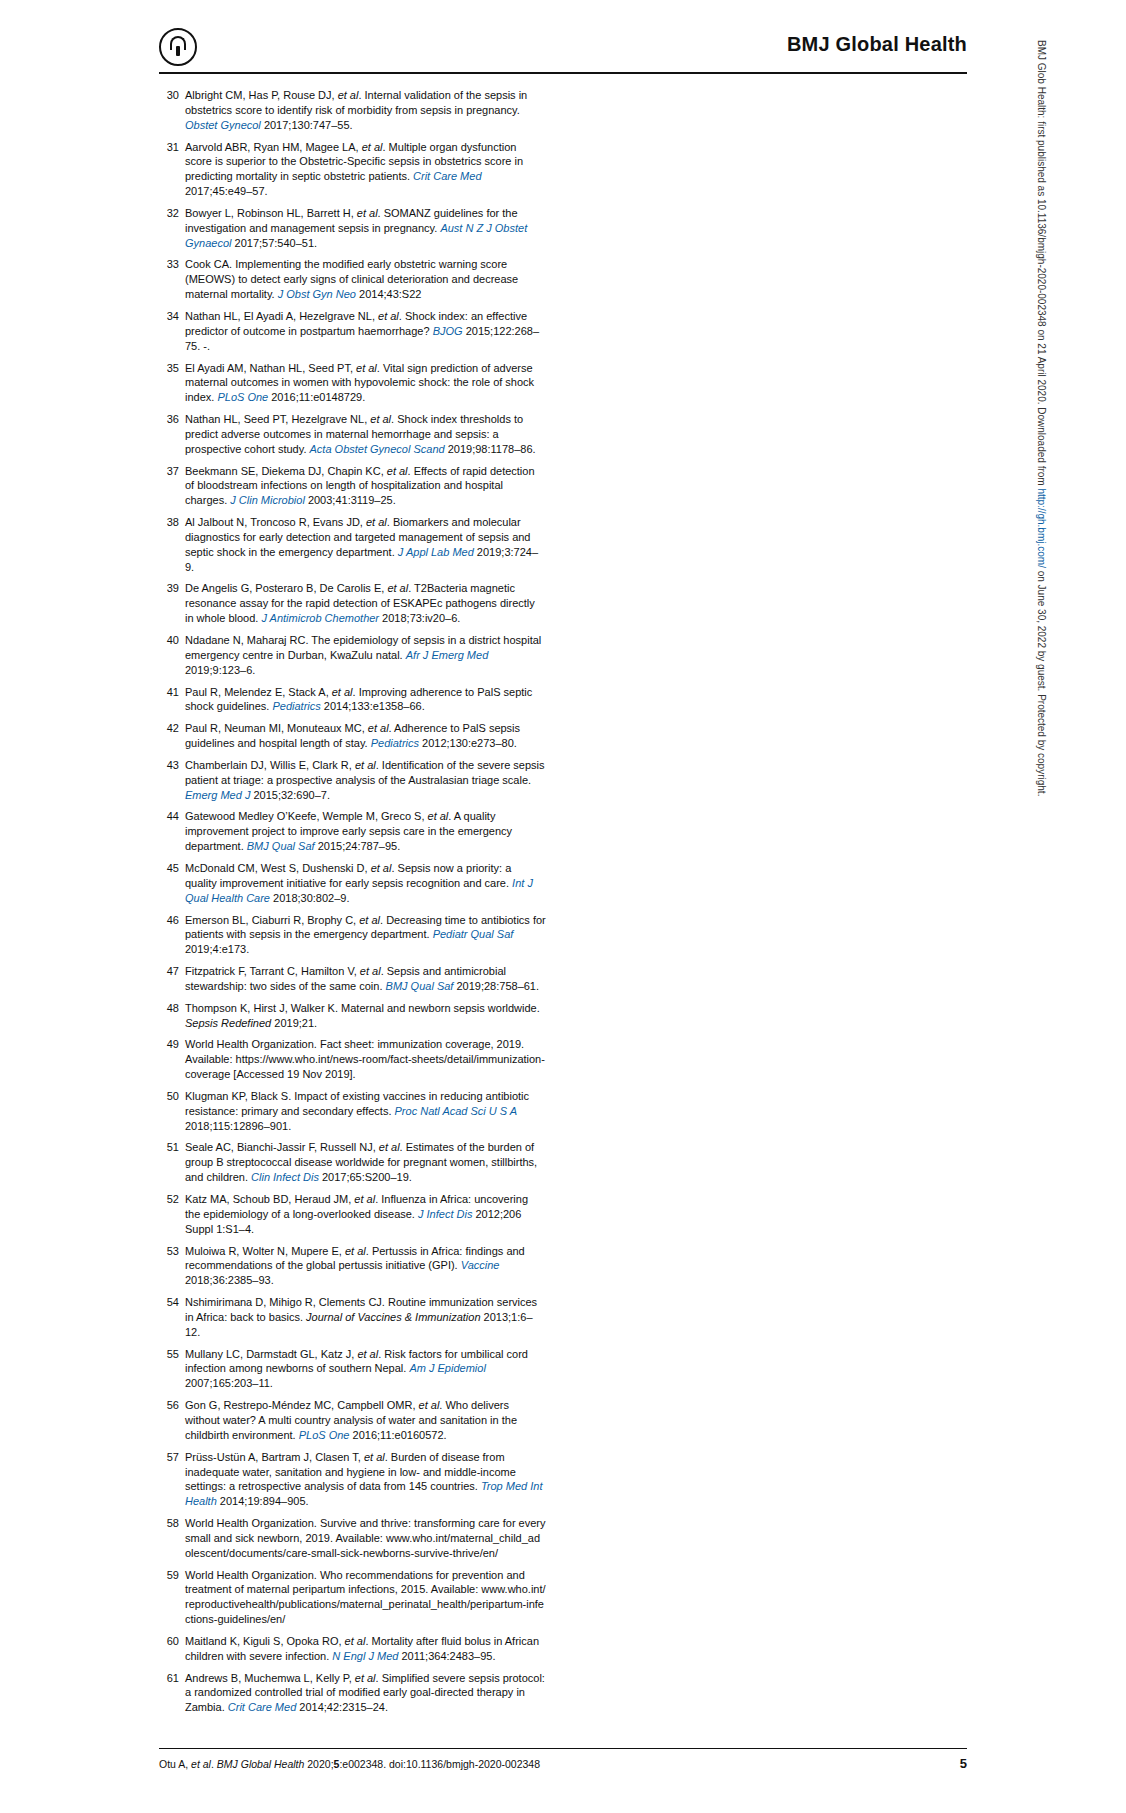BMJ Global Health
30 Albright CM, Has P, Rouse DJ, et al. Internal validation of the sepsis in obstetrics score to identify risk of morbidity from sepsis in pregnancy. Obstet Gynecol 2017;130:747–55.
31 Aarvold ABR, Ryan HM, Magee LA, et al. Multiple organ dysfunction score is superior to the Obstetric-Specific sepsis in obstetrics score in predicting mortality in septic obstetric patients. Crit Care Med 2017;45:e49–57.
32 Bowyer L, Robinson HL, Barrett H, et al. SOMANZ guidelines for the investigation and management sepsis in pregnancy. Aust N Z J Obstet Gynaecol 2017;57:540–51.
33 Cook CA. Implementing the modified early obstetric warning score (MEOWS) to detect early signs of clinical deterioration and decrease maternal mortality. J Obst Gyn Neo 2014;43:S22
34 Nathan HL, El Ayadi A, Hezelgrave NL, et al. Shock index: an effective predictor of outcome in postpartum haemorrhage? BJOG 2015;122:268–75. -.
35 El Ayadi AM, Nathan HL, Seed PT, et al. Vital sign prediction of adverse maternal outcomes in women with hypovolemic shock: the role of shock index. PLoS One 2016;11:e0148729.
36 Nathan HL, Seed PT, Hezelgrave NL, et al. Shock index thresholds to predict adverse outcomes in maternal hemorrhage and sepsis: a prospective cohort study. Acta Obstet Gynecol Scand 2019;98:1178–86.
37 Beekmann SE, Diekema DJ, Chapin KC, et al. Effects of rapid detection of bloodstream infections on length of hospitalization and hospital charges. J Clin Microbiol 2003;41:3119–25.
38 Al Jalbout N, Troncoso R, Evans JD, et al. Biomarkers and molecular diagnostics for early detection and targeted management of sepsis and septic shock in the emergency department. J Appl Lab Med 2019;3:724–9.
39 De Angelis G, Posteraro B, De Carolis E, et al. T2Bacteria magnetic resonance assay for the rapid detection of ESKAPEc pathogens directly in whole blood. J Antimicrob Chemother 2018;73:iv20–6.
40 Ndadane N, Maharaj RC. The epidemiology of sepsis in a district hospital emergency centre in Durban, KwaZulu natal. Afr J Emerg Med 2019;9:123–6.
41 Paul R, Melendez E, Stack A, et al. Improving adherence to PalS septic shock guidelines. Pediatrics 2014;133:e1358–66.
42 Paul R, Neuman MI, Monuteaux MC, et al. Adherence to PalS sepsis guidelines and hospital length of stay. Pediatrics 2012;130:e273–80.
43 Chamberlain DJ, Willis E, Clark R, et al. Identification of the severe sepsis patient at triage: a prospective analysis of the Australasian triage scale. Emerg Med J 2015;32:690–7.
44 Gatewood Medley O’Keefe, Wemple M, Greco S, et al. A quality improvement project to improve early sepsis care in the emergency department. BMJ Qual Saf 2015;24:787–95.
45 McDonald CM, West S, Dushenski D, et al. Sepsis now a priority: a quality improvement initiative for early sepsis recognition and care. Int J Qual Health Care 2018;30:802–9.
46 Emerson BL, Ciaburri R, Brophy C, et al. Decreasing time to antibiotics for patients with sepsis in the emergency department. Pediatr Qual Saf 2019;4:e173.
47 Fitzpatrick F, Tarrant C, Hamilton V, et al. Sepsis and antimicrobial stewardship: two sides of the same coin. BMJ Qual Saf 2019;28:758–61.
48 Thompson K, Hirst J, Walker K. Maternal and newborn sepsis worldwide. Sepsis Redefined 2019;21.
49 World Health Organization. Fact sheet: immunization coverage, 2019. Available: https://www.who.int/news-room/fact-sheets/detail/immunization-coverage [Accessed 19 Nov 2019].
50 Klugman KP, Black S. Impact of existing vaccines in reducing antibiotic resistance: primary and secondary effects. Proc Natl Acad Sci U S A 2018;115:12896–901.
51 Seale AC, Bianchi-Jassir F, Russell NJ, et al. Estimates of the burden of group B streptococcal disease worldwide for pregnant women, stillbirths, and children. Clin Infect Dis 2017;65:S200–19.
52 Katz MA, Schoub BD, Heraud JM, et al. Influenza in Africa: uncovering the epidemiology of a long-overlooked disease. J Infect Dis 2012;206 Suppl 1:S1–4.
53 Muloiwa R, Wolter N, Mupere E, et al. Pertussis in Africa: findings and recommendations of the global pertussis initiative (GPI). Vaccine 2018;36:2385–93.
54 Nshimirimana D, Mihigo R, Clements CJ. Routine immunization services in Africa: back to basics. Journal of Vaccines & Immunization 2013;1:6–12.
55 Mullany LC, Darmstadt GL, Katz J, et al. Risk factors for umbilical cord infection among newborns of southern Nepal. Am J Epidemiol 2007;165:203–11.
56 Gon G, Restrepo-Méndez MC, Campbell OMR, et al. Who delivers without water? A multi country analysis of water and sanitation in the childbirth environment. PLoS One 2016;11:e0160572.
57 Prüss-Ustün A, Bartram J, Clasen T, et al. Burden of disease from inadequate water, sanitation and hygiene in low- and middle-income settings: a retrospective analysis of data from 145 countries. Trop Med Int Health 2014;19:894–905.
58 World Health Organization. Survive and thrive: transforming care for every small and sick newborn, 2019. Available: www.who.int/maternal_child_adolescent/documents/care-small-sick-newborns-survive-thrive/en/
59 World Health Organization. Who recommendations for prevention and treatment of maternal peripartum infections, 2015. Available: www.who.int/reproductivehealth/publications/maternal_perinatal_health/peripartum-infections-guidelines/en/
60 Maitland K, Kiguli S, Opoka RO, et al. Mortality after fluid bolus in African children with severe infection. N Engl J Med 2011;364:2483–95.
61 Andrews B, Muchemwa L, Kelly P, et al. Simplified severe sepsis protocol: a randomized controlled trial of modified early goal-directed therapy in Zambia. Crit Care Med 2014;42:2315–24.
Otu A, et al. BMJ Global Health 2020;5:e002348. doi:10.1136/bmjgh-2020-002348
5
BMJ Glob Health: first published as 10.1136/bmjgh-2020-002348 on 21 April 2020. Downloaded from http://gh.bmj.com/ on June 30, 2022 by guest. Protected by copyright.